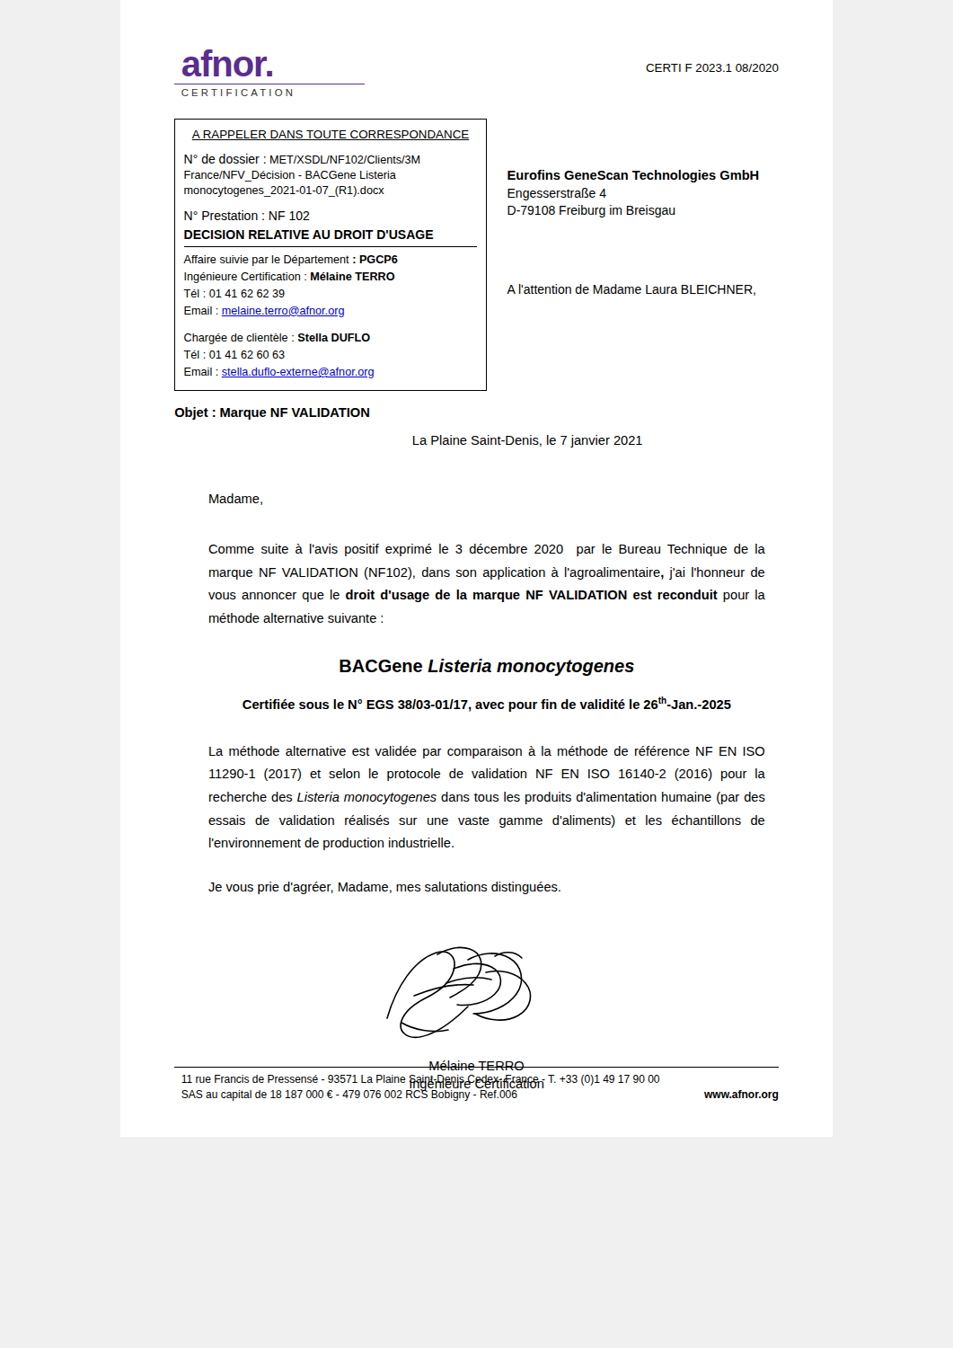afnor.
CERTIFICATION
CERTI F 2023.1 08/2020
A RAPPELER DANS TOUTE CORRESPONDANCE
N° de dossier : MET/XSDL/NF102/Clients/3M France/NFV_Décision - BACGene Listeria monocytogenes_2021-01-07_(R1).docx
N° Prestation : NF 102
DECISION RELATIVE AU DROIT D'USAGE
Affaire suivie par le Département : PGCP6
Ingénieure Certification : Mélaine TERRO
Tél : 01 41 62 62 39
Email : melaine.terro@afnor.org
Chargée de clientèle : Stella DUFLO
Tél : 01 41 62 60 63
Email : stella.duflo-externe@afnor.org
Eurofins GeneScan Technologies GmbH
Engesserstraße 4
D-79108 Freiburg im Breisgau
A l'attention de Madame Laura BLEICHNER,
Objet : Marque NF VALIDATION
La Plaine Saint-Denis, le 7 janvier 2021
Madame,
Comme suite à l'avis positif exprimé le 3 décembre 2020 par le Bureau Technique de la marque NF VALIDATION (NF102), dans son application à l'agroalimentaire, j'ai l'honneur de vous annoncer que le droit d'usage de la marque NF VALIDATION est reconduit pour la méthode alternative suivante :
BACGene Listeria monocytogenes
Certifiée sous le N° EGS 38/03-01/17, avec pour fin de validité le 26th-Jan.-2025
La méthode alternative est validée par comparaison à la méthode de référence NF EN ISO 11290-1 (2017) et selon le protocole de validation NF EN ISO 16140-2 (2016) pour la recherche des Listeria monocytogenes dans tous les produits d'alimentation humaine (par des essais de validation réalisés sur une vaste gamme d'aliments) et les échantillons de l'environnement de production industrielle.
Je vous prie d'agréer, Madame, mes salutations distinguées.
Mélaine TERRO
Ingénieure Certification
11 rue Francis de Pressensé - 93571 La Plaine Saint-Denis Cedex- France - T. +33 (0)1 49 17 90 00
SAS au capital de 18 187 000 € - 479 076 002 RCS Bobigny - Ref.006
www.afnor.org